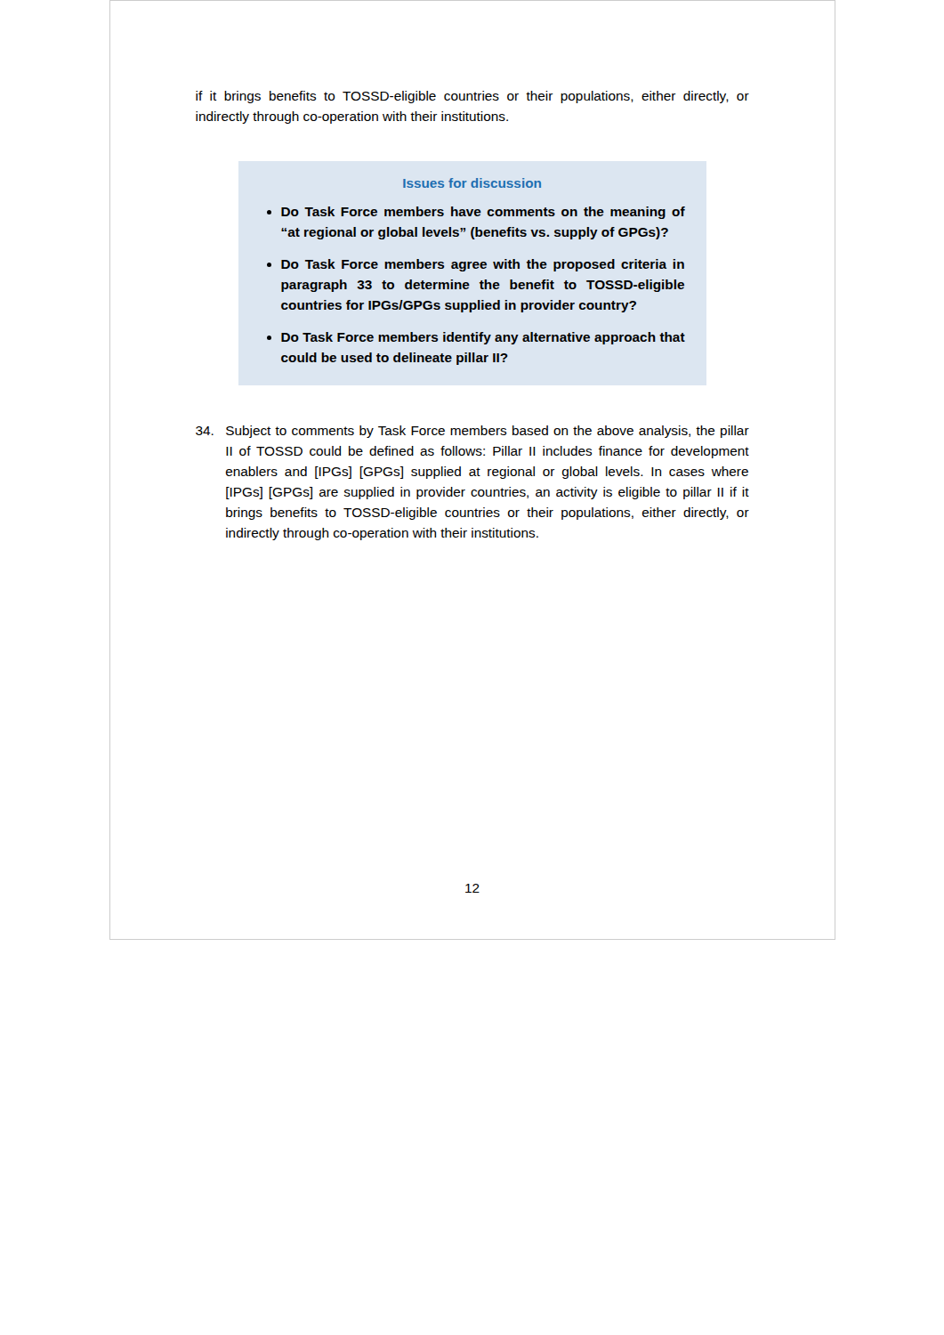if it brings benefits to TOSSD-eligible countries or their populations, either directly, or indirectly through co-operation with their institutions.
Issues for discussion
Do Task Force members have comments on the meaning of “at regional or global levels” (benefits vs. supply of GPGs)?
Do Task Force members agree with the proposed criteria in paragraph 33 to determine the benefit to TOSSD-eligible countries for IPGs/GPGs supplied in provider country?
Do Task Force members identify any alternative approach that could be used to delineate pillar II?
34.
Subject to comments by Task Force members based on the above analysis, the pillar II of TOSSD could be defined as follows: Pillar II includes finance for development enablers and [IPGs] [GPGs] supplied at regional or global levels. In cases where [IPGs] [GPGs] are supplied in provider countries, an activity is eligible to pillar II if it brings benefits to TOSSD-eligible countries or their populations, either directly, or indirectly through co-operation with their institutions.
12